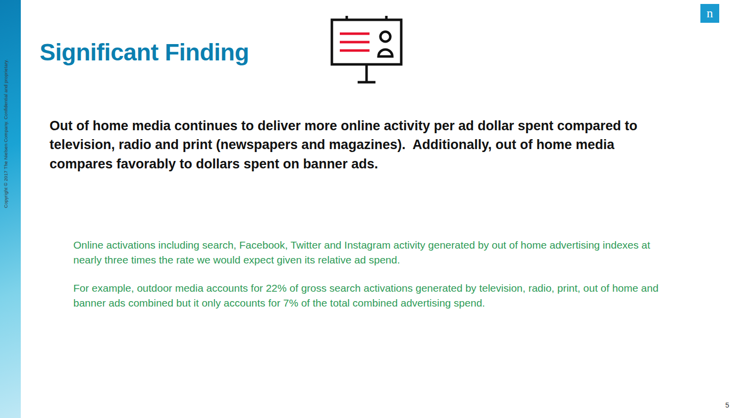Copyright © 2017 The Nielsen Company. Confidential and proprietary.
n
Significant Finding
Out of home media continues to deliver more online activity per ad dollar spent compared to television, radio and print (newspapers and magazines). Additionally, out of home media compares favorably to dollars spent on banner ads.
Online activations including search, Facebook, Twitter and Instagram activity generated by out of home advertising indexes at nearly three times the rate we would expect given its relative ad spend.
For example, outdoor media accounts for 22% of gross search activations generated by television, radio, print, out of home and banner ads combined but it only accounts for 7% of the total combined advertising spend.
5